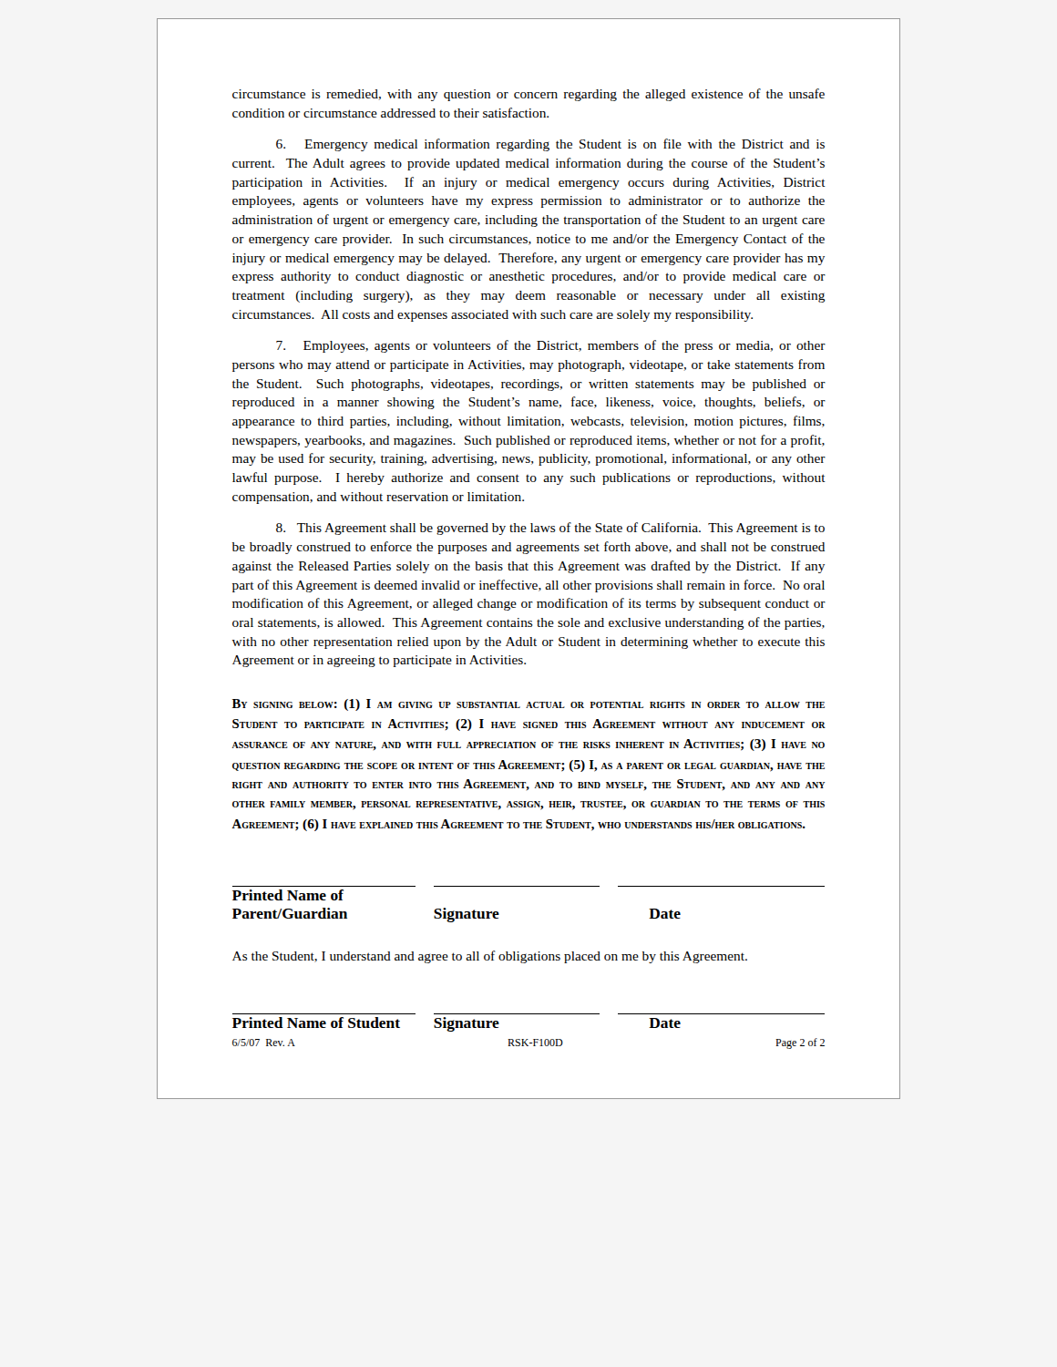circumstance is remedied, with any question or concern regarding the alleged existence of the unsafe condition or circumstance addressed to their satisfaction.
6. Emergency medical information regarding the Student is on file with the District and is current. The Adult agrees to provide updated medical information during the course of the Student’s participation in Activities. If an injury or medical emergency occurs during Activities, District employees, agents or volunteers have my express permission to administrator or to authorize the administration of urgent or emergency care, including the transportation of the Student to an urgent care or emergency care provider. In such circumstances, notice to me and/or the Emergency Contact of the injury or medical emergency may be delayed. Therefore, any urgent or emergency care provider has my express authority to conduct diagnostic or anesthetic procedures, and/or to provide medical care or treatment (including surgery), as they may deem reasonable or necessary under all existing circumstances. All costs and expenses associated with such care are solely my responsibility.
7. Employees, agents or volunteers of the District, members of the press or media, or other persons who may attend or participate in Activities, may photograph, videotape, or take statements from the Student. Such photographs, videotapes, recordings, or written statements may be published or reproduced in a manner showing the Student’s name, face, likeness, voice, thoughts, beliefs, or appearance to third parties, including, without limitation, webcasts, television, motion pictures, films, newspapers, yearbooks, and magazines. Such published or reproduced items, whether or not for a profit, may be used for security, training, advertising, news, publicity, promotional, informational, or any other lawful purpose. I hereby authorize and consent to any such publications or reproductions, without compensation, and without reservation or limitation.
8. This Agreement shall be governed by the laws of the State of California. This Agreement is to be broadly construed to enforce the purposes and agreements set forth above, and shall not be construed against the Released Parties solely on the basis that this Agreement was drafted by the District. If any part of this Agreement is deemed invalid or ineffective, all other provisions shall remain in force. No oral modification of this Agreement, or alleged change or modification of its terms by subsequent conduct or oral statements, is allowed. This Agreement contains the sole and exclusive understanding of the parties, with no other representation relied upon by the Adult or Student in determining whether to execute this Agreement or in agreeing to participate in Activities.
By signing below: (1) I am giving up substantial actual or potential rights in order to allow the Student to participate in Activities; (2) I have signed this Agreement without any inducement or assurance of any nature, and with full appreciation of the risks inherent in Activities; (3) I have no question regarding the scope or intent of this Agreement; (5) I, as a parent or legal guardian, have the right and authority to enter into this Agreement, and to bind myself, the Student, and any and any other family member, personal representative, assign, heir, trustee, or guardian to the terms of this Agreement; (6) I have explained this Agreement to the Student, who understands his/her obligations.
| Printed Name of Parent/Guardian | | Signature | | Date |
As the Student, I understand and agree to all of obligations placed on me by this Agreement.
| Printed Name of Student | | Signature | | Date |
6/5/07 Rev. A RSK-F100D Page 2 of 2